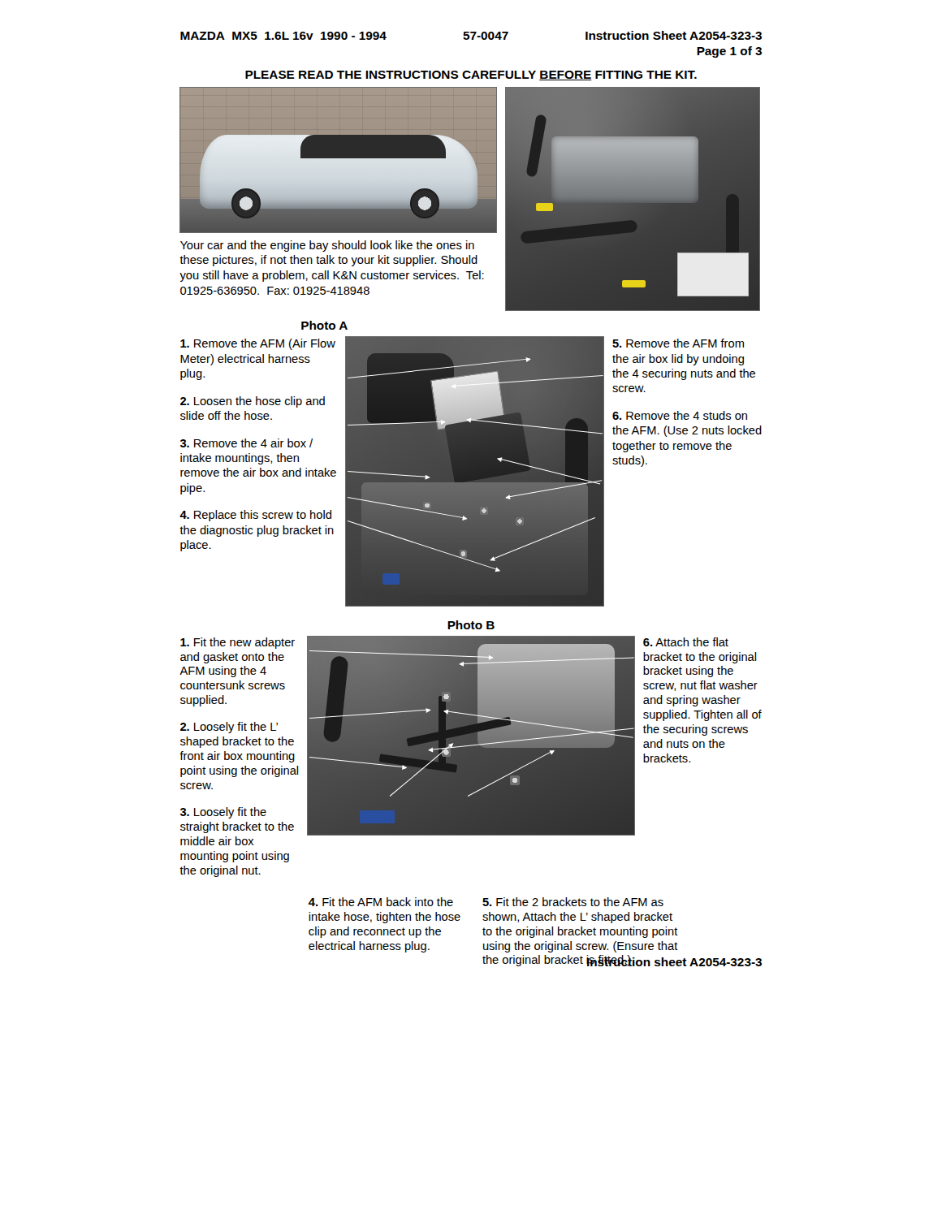MAZDA MX5 1.6L 16v 1990 - 1994
57-0047
Instruction Sheet A2054-323-3
Page 1 of 3
PLEASE READ THE INSTRUCTIONS CAREFULLY BEFORE FITTING THE KIT.
Your car and the engine bay should look like the ones in these pictures, if not then talk to your kit supplier. Should you still have a problem, call K&N customer services. Tel: 01925-636950. Fax: 01925-418948
Photo A
1. Remove the AFM (Air Flow Meter) electrical harness plug.
2. Loosen the hose clip and slide off the hose.
3. Remove the 4 air box / intake mountings, then remove the air box and intake pipe.
4. Replace this screw to hold the diagnostic plug bracket in place.
5. Remove the AFM from the air box lid by undoing the 4 securing nuts and the screw.
6. Remove the 4 studs on the AFM. (Use 2 nuts locked together to remove the studs).
Photo B
1. Fit the new adapter and gasket onto the AFM using the 4 countersunk screws supplied.
2. Loosely fit the L’ shaped bracket to the front air box mounting point using the original screw.
3. Loosely fit the straight bracket to the middle air box mounting point using the original nut.
6. Attach the flat bracket to the original bracket using the screw, nut flat washer and spring washer supplied. Tighten all of the securing screws and nuts on the brackets.
4. Fit the AFM back into the intake hose, tighten the hose clip and reconnect up the electrical harness plug.
5. Fit the 2 brackets to the AFM as shown, Attach the L’ shaped bracket to the original bracket mounting point using the original screw. (Ensure that the original bracket is fitted.)
Instruction sheet A2054-323-3